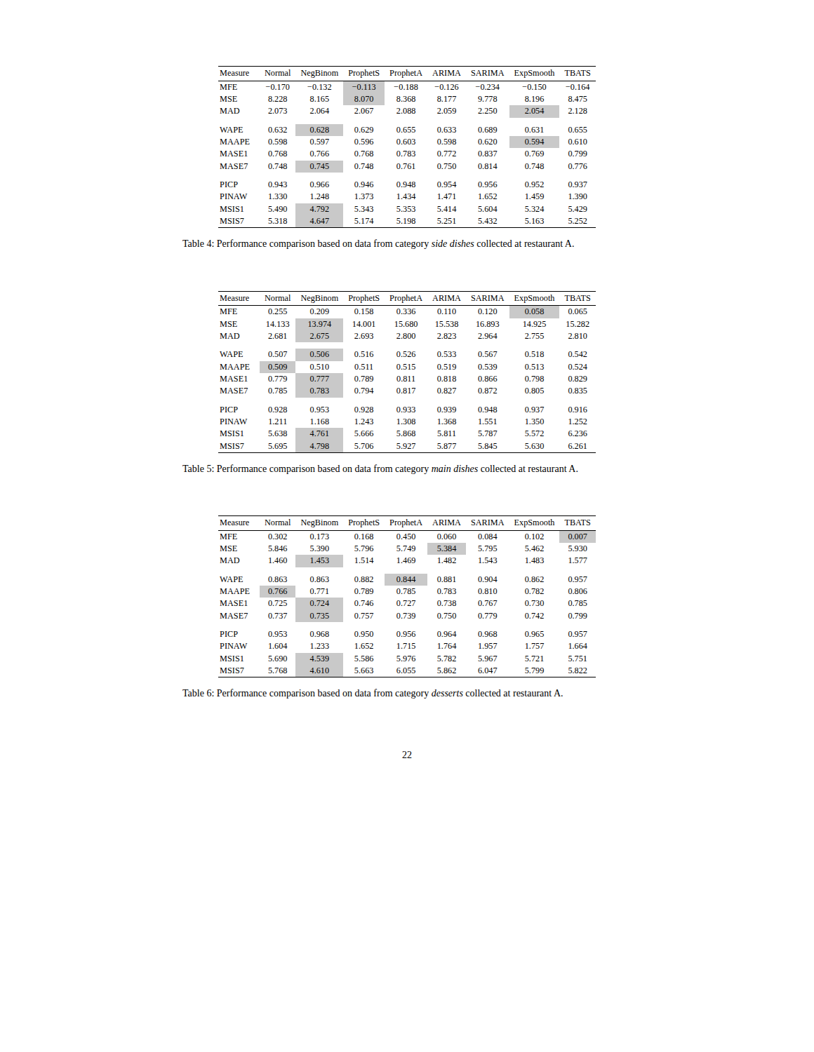| Measure | Normal | NegBinom | ProphetS | ProphetA | ARIMA | SARIMA | ExpSmooth | TBATS |
| --- | --- | --- | --- | --- | --- | --- | --- | --- |
| MFE | −0.170 | −0.132 | −0.113 | −0.188 | −0.126 | −0.234 | −0.150 | −0.164 |
| MSE | 8.228 | 8.165 | 8.070 | 8.368 | 8.177 | 9.778 | 8.196 | 8.475 |
| MAD | 2.073 | 2.064 | 2.067 | 2.088 | 2.059 | 2.250 | 2.054 | 2.128 |
| WAPE | 0.632 | 0.628 | 0.629 | 0.655 | 0.633 | 0.689 | 0.631 | 0.655 |
| MAAPE | 0.598 | 0.597 | 0.596 | 0.603 | 0.598 | 0.620 | 0.594 | 0.610 |
| MASE1 | 0.768 | 0.766 | 0.768 | 0.783 | 0.772 | 0.837 | 0.769 | 0.799 |
| MASE7 | 0.748 | 0.745 | 0.748 | 0.761 | 0.750 | 0.814 | 0.748 | 0.776 |
| PICP | 0.943 | 0.966 | 0.946 | 0.948 | 0.954 | 0.956 | 0.952 | 0.937 |
| PINAW | 1.330 | 1.248 | 1.373 | 1.434 | 1.471 | 1.652 | 1.459 | 1.390 |
| MSIS1 | 5.490 | 4.792 | 5.343 | 5.353 | 5.414 | 5.604 | 5.324 | 5.429 |
| MSIS7 | 5.318 | 4.647 | 5.174 | 5.198 | 5.251 | 5.432 | 5.163 | 5.252 |
Table 4: Performance comparison based on data from category side dishes collected at restaurant A.
| Measure | Normal | NegBinom | ProphetS | ProphetA | ARIMA | SARIMA | ExpSmooth | TBATS |
| --- | --- | --- | --- | --- | --- | --- | --- | --- |
| MFE | 0.255 | 0.209 | 0.158 | 0.336 | 0.110 | 0.120 | 0.058 | 0.065 |
| MSE | 14.133 | 13.974 | 14.001 | 15.680 | 15.538 | 16.893 | 14.925 | 15.282 |
| MAD | 2.681 | 2.675 | 2.693 | 2.800 | 2.823 | 2.964 | 2.755 | 2.810 |
| WAPE | 0.507 | 0.506 | 0.516 | 0.526 | 0.533 | 0.567 | 0.518 | 0.542 |
| MAAPE | 0.509 | 0.510 | 0.511 | 0.515 | 0.519 | 0.539 | 0.513 | 0.524 |
| MASE1 | 0.779 | 0.777 | 0.789 | 0.811 | 0.818 | 0.866 | 0.798 | 0.829 |
| MASE7 | 0.785 | 0.783 | 0.794 | 0.817 | 0.827 | 0.872 | 0.805 | 0.835 |
| PICP | 0.928 | 0.953 | 0.928 | 0.933 | 0.939 | 0.948 | 0.937 | 0.916 |
| PINAW | 1.211 | 1.168 | 1.243 | 1.308 | 1.368 | 1.551 | 1.350 | 1.252 |
| MSIS1 | 5.638 | 4.761 | 5.666 | 5.868 | 5.811 | 5.787 | 5.572 | 6.236 |
| MSIS7 | 5.695 | 4.798 | 5.706 | 5.927 | 5.877 | 5.845 | 5.630 | 6.261 |
Table 5: Performance comparison based on data from category main dishes collected at restaurant A.
| Measure | Normal | NegBinom | ProphetS | ProphetA | ARIMA | SARIMA | ExpSmooth | TBATS |
| --- | --- | --- | --- | --- | --- | --- | --- | --- |
| MFE | 0.302 | 0.173 | 0.168 | 0.450 | 0.060 | 0.084 | 0.102 | 0.007 |
| MSE | 5.846 | 5.390 | 5.796 | 5.749 | 5.384 | 5.795 | 5.462 | 5.930 |
| MAD | 1.460 | 1.453 | 1.514 | 1.469 | 1.482 | 1.543 | 1.483 | 1.577 |
| WAPE | 0.863 | 0.863 | 0.882 | 0.844 | 0.881 | 0.904 | 0.862 | 0.957 |
| MAAPE | 0.766 | 0.771 | 0.789 | 0.785 | 0.783 | 0.810 | 0.782 | 0.806 |
| MASE1 | 0.725 | 0.724 | 0.746 | 0.727 | 0.738 | 0.767 | 0.730 | 0.785 |
| MASE7 | 0.737 | 0.735 | 0.757 | 0.739 | 0.750 | 0.779 | 0.742 | 0.799 |
| PICP | 0.953 | 0.968 | 0.950 | 0.956 | 0.964 | 0.968 | 0.965 | 0.957 |
| PINAW | 1.604 | 1.233 | 1.652 | 1.715 | 1.764 | 1.957 | 1.757 | 1.664 |
| MSIS1 | 5.690 | 4.539 | 5.586 | 5.976 | 5.782 | 5.967 | 5.721 | 5.751 |
| MSIS7 | 5.768 | 4.610 | 5.663 | 6.055 | 5.862 | 6.047 | 5.799 | 5.822 |
Table 6: Performance comparison based on data from category desserts collected at restaurant A.
22